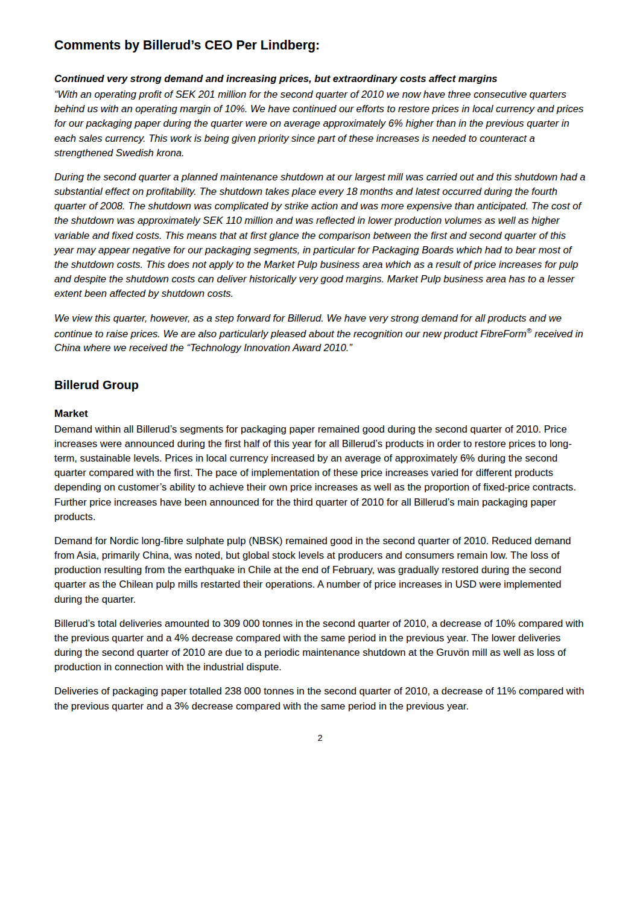Comments by Billerud’s CEO Per Lindberg:
Continued very strong demand and increasing prices, but extraordinary costs affect margins
“With an operating profit of SEK 201 million for the second quarter of 2010 we now have three consecutive quarters behind us with an operating margin of 10%. We have continued our efforts to restore prices in local currency and prices for our packaging paper during the quarter were on average approximately 6% higher than in the previous quarter in each sales currency. This work is being given priority since part of these increases is needed to counteract a strengthened Swedish krona.
During the second quarter a planned maintenance shutdown at our largest mill was carried out and this shutdown had a substantial effect on profitability. The shutdown takes place every 18 months and latest occurred during the fourth quarter of 2008. The shutdown was complicated by strike action and was more expensive than anticipated. The cost of the shutdown was approximately SEK 110 million and was reflected in lower production volumes as well as higher variable and fixed costs. This means that at first glance the comparison between the first and second quarter of this year may appear negative for our packaging segments, in particular for Packaging Boards which had to bear most of the shutdown costs. This does not apply to the Market Pulp business area which as a result of price increases for pulp and despite the shutdown costs can deliver historically very good margins. Market Pulp business area has to a lesser extent been affected by shutdown costs.
We view this quarter, however, as a step forward for Billerud. We have very strong demand for all products and we continue to raise prices. We are also particularly pleased about the recognition our new product FibreForm® received in China where we received the “Technology Innovation Award 2010.”
Billerud Group
Market
Demand within all Billerud’s segments for packaging paper remained good during the second quarter of 2010. Price increases were announced during the first half of this year for all Billerud’s products in order to restore prices to long-term, sustainable levels. Prices in local currency increased by an average of approximately 6% during the second quarter compared with the first. The pace of implementation of these price increases varied for different products depending on customer’s ability to achieve their own price increases as well as the proportion of fixed-price contracts. Further price increases have been announced for the third quarter of 2010 for all Billerud’s main packaging paper products.
Demand for Nordic long-fibre sulphate pulp (NBSK) remained good in the second quarter of 2010. Reduced demand from Asia, primarily China, was noted, but global stock levels at producers and consumers remain low. The loss of production resulting from the earthquake in Chile at the end of February, was gradually restored during the second quarter as the Chilean pulp mills restarted their operations. A number of price increases in USD were implemented during the quarter.
Billerud’s total deliveries amounted to 309 000 tonnes in the second quarter of 2010, a decrease of 10% compared with the previous quarter and a 4% decrease compared with the same period in the previous year. The lower deliveries during the second quarter of 2010 are due to a periodic maintenance shutdown at the Gruvön mill as well as loss of production in connection with the industrial dispute.
Deliveries of packaging paper totalled 238 000 tonnes in the second quarter of 2010, a decrease of 11% compared with the previous quarter and a 3% decrease compared with the same period in the previous year.
2